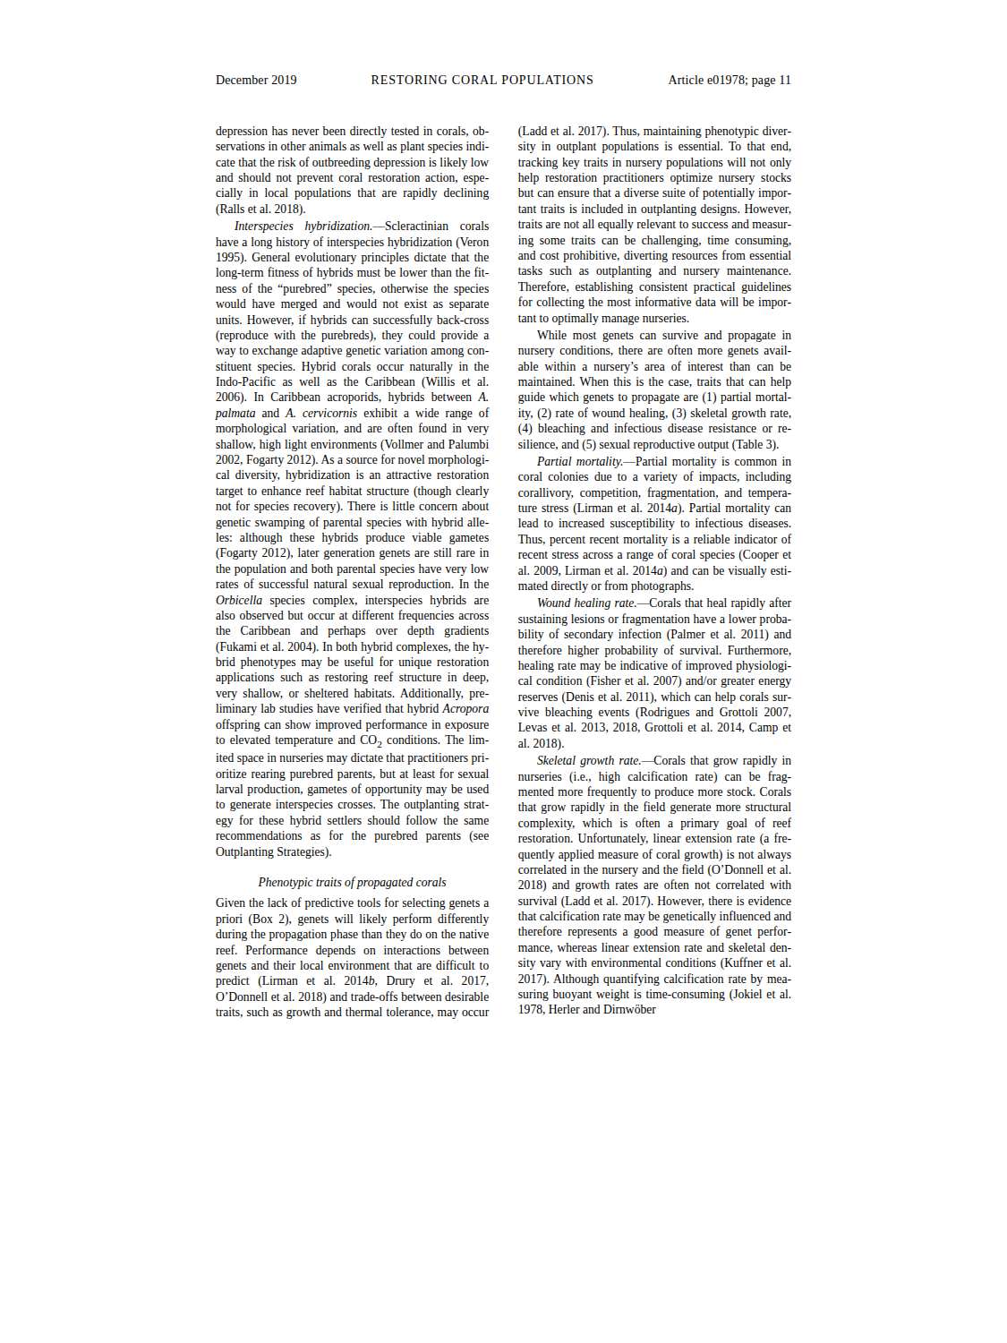December 2019
Restoring Coral Populations
Article e01978; page 11
depression has never been directly tested in corals, observations in other animals as well as plant species indicate that the risk of outbreeding depression is likely low and should not prevent coral restoration action, especially in local populations that are rapidly declining (Ralls et al. 2018).
Interspecies hybridization.—Scleractinian corals have a long history of interspecies hybridization (Veron 1995). General evolutionary principles dictate that the long-term fitness of hybrids must be lower than the fitness of the “purebred” species, otherwise the species would have merged and would not exist as separate units. However, if hybrids can successfully back-cross (reproduce with the purebreds), they could provide a way to exchange adaptive genetic variation among constituent species. Hybrid corals occur naturally in the Indo-Pacific as well as the Caribbean (Willis et al. 2006). In Caribbean acroporids, hybrids between A. palmata and A. cervicornis exhibit a wide range of morphological variation, and are often found in very shallow, high light environments (Vollmer and Palumbi 2002, Fogarty 2012). As a source for novel morphological diversity, hybridization is an attractive restoration target to enhance reef habitat structure (though clearly not for species recovery). There is little concern about genetic swamping of parental species with hybrid alleles: although these hybrids produce viable gametes (Fogarty 2012), later generation genets are still rare in the population and both parental species have very low rates of successful natural sexual reproduction. In the Orbicella species complex, interspecies hybrids are also observed but occur at different frequencies across the Caribbean and perhaps over depth gradients (Fukami et al. 2004). In both hybrid complexes, the hybrid phenotypes may be useful for unique restoration applications such as restoring reef structure in deep, very shallow, or sheltered habitats. Additionally, preliminary lab studies have verified that hybrid Acropora offspring can show improved performance in exposure to elevated temperature and CO2 conditions. The limited space in nurseries may dictate that practitioners prioritize rearing purebred parents, but at least for sexual larval production, gametes of opportunity may be used to generate interspecies crosses. The outplanting strategy for these hybrid settlers should follow the same recommendations as for the purebred parents (see Outplanting Strategies).
Phenotypic traits of propagated corals
Given the lack of predictive tools for selecting genets a priori (Box 2), genets will likely perform differently during the propagation phase than they do on the native reef. Performance depends on interactions between genets and their local environment that are difficult to predict (Lirman et al. 2014b, Drury et al. 2017, O’Donnell et al. 2018) and trade-offs between desirable traits, such as growth and thermal tolerance, may occur (Ladd et al. 2017). Thus, maintaining phenotypic diversity in outplant populations is essential. To that end, tracking key traits in nursery populations will not only help restoration practitioners optimize nursery stocks but can ensure that a diverse suite of potentially important traits is included in outplanting designs. However, traits are not all equally relevant to success and measuring some traits can be challenging, time consuming, and cost prohibitive, diverting resources from essential tasks such as outplanting and nursery maintenance. Therefore, establishing consistent practical guidelines for collecting the most informative data will be important to optimally manage nurseries.
While most genets can survive and propagate in nursery conditions, there are often more genets available within a nursery’s area of interest than can be maintained. When this is the case, traits that can help guide which genets to propagate are (1) partial mortality, (2) rate of wound healing, (3) skeletal growth rate, (4) bleaching and infectious disease resistance or resilience, and (5) sexual reproductive output (Table 3).
Partial mortality.—Partial mortality is common in coral colonies due to a variety of impacts, including corallivory, competition, fragmentation, and temperature stress (Lirman et al. 2014a). Partial mortality can lead to increased susceptibility to infectious diseases. Thus, percent recent mortality is a reliable indicator of recent stress across a range of coral species (Cooper et al. 2009, Lirman et al. 2014a) and can be visually estimated directly or from photographs.
Wound healing rate.—Corals that heal rapidly after sustaining lesions or fragmentation have a lower probability of secondary infection (Palmer et al. 2011) and therefore higher probability of survival. Furthermore, healing rate may be indicative of improved physiological condition (Fisher et al. 2007) and/or greater energy reserves (Denis et al. 2011), which can help corals survive bleaching events (Rodrigues and Grottoli 2007, Levas et al. 2013, 2018, Grottoli et al. 2014, Camp et al. 2018).
Skeletal growth rate.—Corals that grow rapidly in nurseries (i.e., high calcification rate) can be fragmented more frequently to produce more stock. Corals that grow rapidly in the field generate more structural complexity, which is often a primary goal of reef restoration. Unfortunately, linear extension rate (a frequently applied measure of coral growth) is not always correlated in the nursery and the field (O’Donnell et al. 2018) and growth rates are often not correlated with survival (Ladd et al. 2017). However, there is evidence that calcification rate may be genetically influenced and therefore represents a good measure of genet performance, whereas linear extension rate and skeletal density vary with environmental conditions (Kuffner et al. 2017). Although quantifying calcification rate by measuring buoyant weight is time-consuming (Jokiel et al. 1978, Herler and Dirnwöber